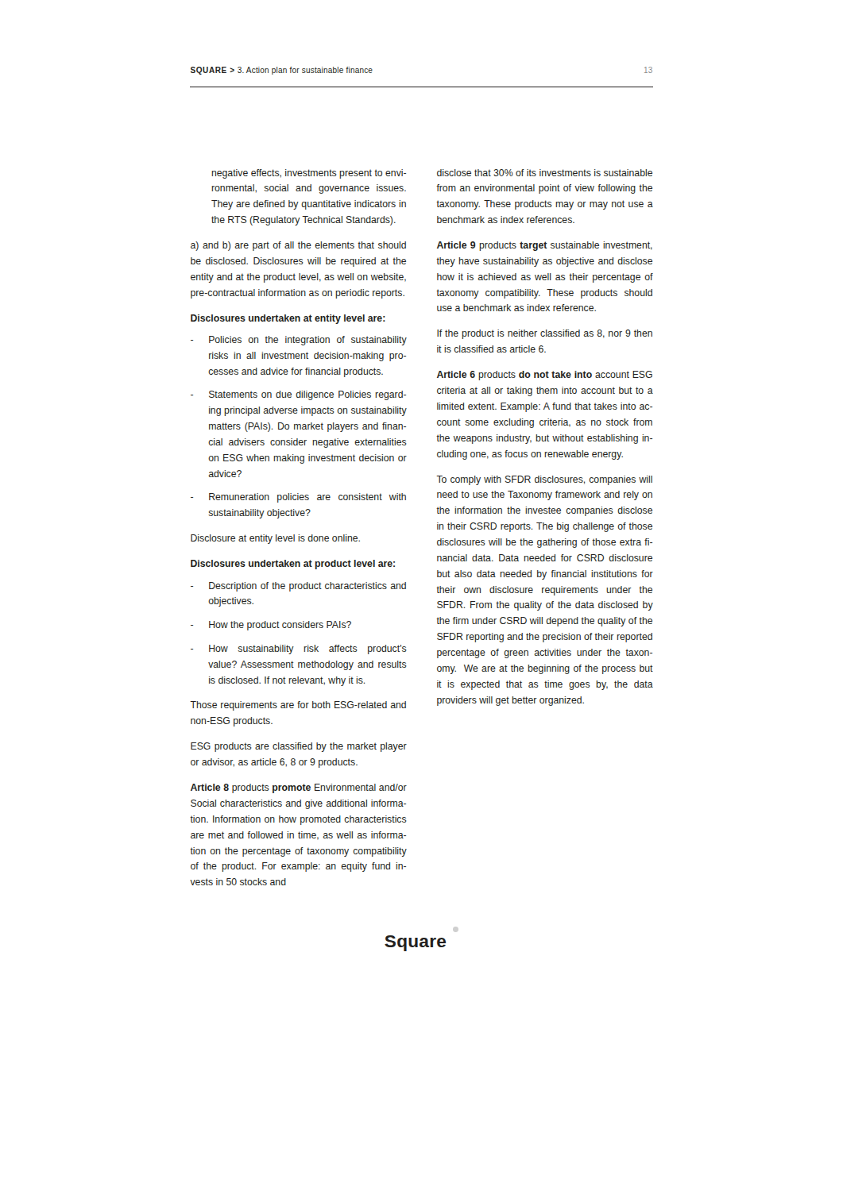SQUARE > 3. Action plan for sustainable finance
13
negative effects, investments present to environmental, social and governance issues. They are defined by quantitative indicators in the RTS (Regulatory Technical Standards).
a) and b) are part of all the elements that should be disclosed. Disclosures will be required at the entity and at the product level, as well on website, pre-contractual information as on periodic reports.
Disclosures undertaken at entity level are:
Policies on the integration of sustainability risks in all investment decision-making processes and advice for financial products.
Statements on due diligence Policies regarding principal adverse impacts on sustainability matters (PAIs). Do market players and financial advisers consider negative externalities on ESG when making investment decision or advice?
Remuneration policies are consistent with sustainability objective?
Disclosure at entity level is done online.
Disclosures undertaken at product level are:
Description of the product characteristics and objectives.
How the product considers PAIs?
How sustainability risk affects product's value? Assessment methodology and results is disclosed. If not relevant, why it is.
Those requirements are for both ESG-related and non-ESG products.
ESG products are classified by the market player or advisor, as article 6, 8 or 9 products.
Article 8 products promote Environmental and/or Social characteristics and give additional information. Information on how promoted characteristics are met and followed in time, as well as information on the percentage of taxonomy compatibility of the product. For example: an equity fund invests in 50 stocks and
disclose that 30% of its investments is sustainable from an environmental point of view following the taxonomy. These products may or may not use a benchmark as index references.
Article 9 products target sustainable investment, they have sustainability as objective and disclose how it is achieved as well as their percentage of taxonomy compatibility. These products should use a benchmark as index reference.
If the product is neither classified as 8, nor 9 then it is classified as article 6.
Article 6 products do not take into account ESG criteria at all or taking them into account but to a limited extent. Example: A fund that takes into account some excluding criteria, as no stock from the weapons industry, but without establishing including one, as focus on renewable energy.
To comply with SFDR disclosures, companies will need to use the Taxonomy framework and rely on the information the investee companies disclose in their CSRD reports. The big challenge of those disclosures will be the gathering of those extra financial data. Data needed for CSRD disclosure but also data needed by financial institutions for their own disclosure requirements under the SFDR. From the quality of the data disclosed by the firm under CSRD will depend the quality of the SFDR reporting and the precision of their reported percentage of green activities under the taxonomy. We are at the beginning of the process but it is expected that as time goes by, the data providers will get better organized.
Square